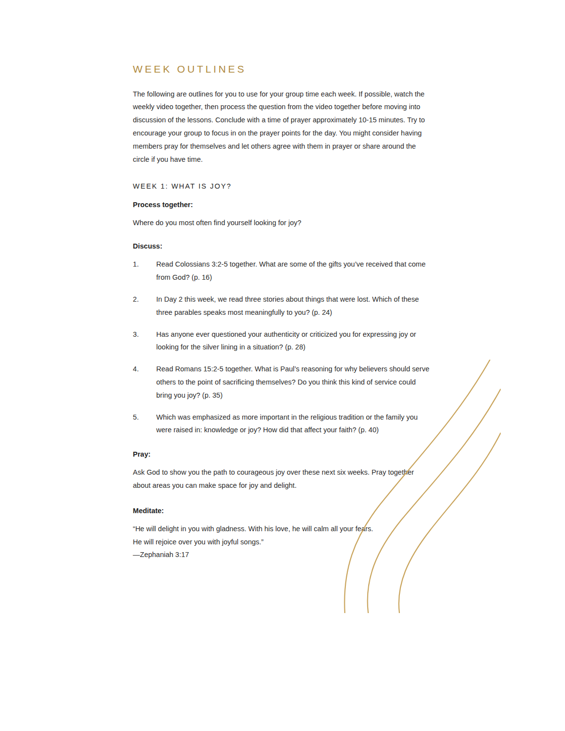Week Outlines
The following are outlines for you to use for your group time each week. If possible, watch the weekly video together, then process the question from the video together before moving into discussion of the lessons. Conclude with a time of prayer approximately 10-15 minutes. Try to encourage your group to focus in on the prayer points for the day. You might consider having members pray for themselves and let others agree with them in prayer or share around the circle if you have time.
Week 1: What Is Joy?
Process together:
Where do you most often find yourself looking for joy?
Discuss:
Read Colossians 3:2-5 together. What are some of the gifts you’ve received that come from God? (p. 16)
In Day 2 this week, we read three stories about things that were lost. Which of these three parables speaks most meaningfully to you? (p. 24)
Has anyone ever questioned your authenticity or criticized you for expressing joy or looking for the silver lining in a situation? (p. 28)
Read Romans 15:2-5 together. What is Paul’s reasoning for why believers should serve others to the point of sacrificing themselves? Do you think this kind of service could bring you joy? (p. 35)
Which was emphasized as more important in the religious tradition or the family you were raised in: knowledge or joy? How did that affect your faith? (p. 40)
Pray:
Ask God to show you the path to courageous joy over these next six weeks. Pray together about areas you can make space for joy and delight.
Meditate:
“He will delight in you with gladness. With his love, he will calm all your fears.
He will rejoice over you with joyful songs.”
—Zephaniah 3:17